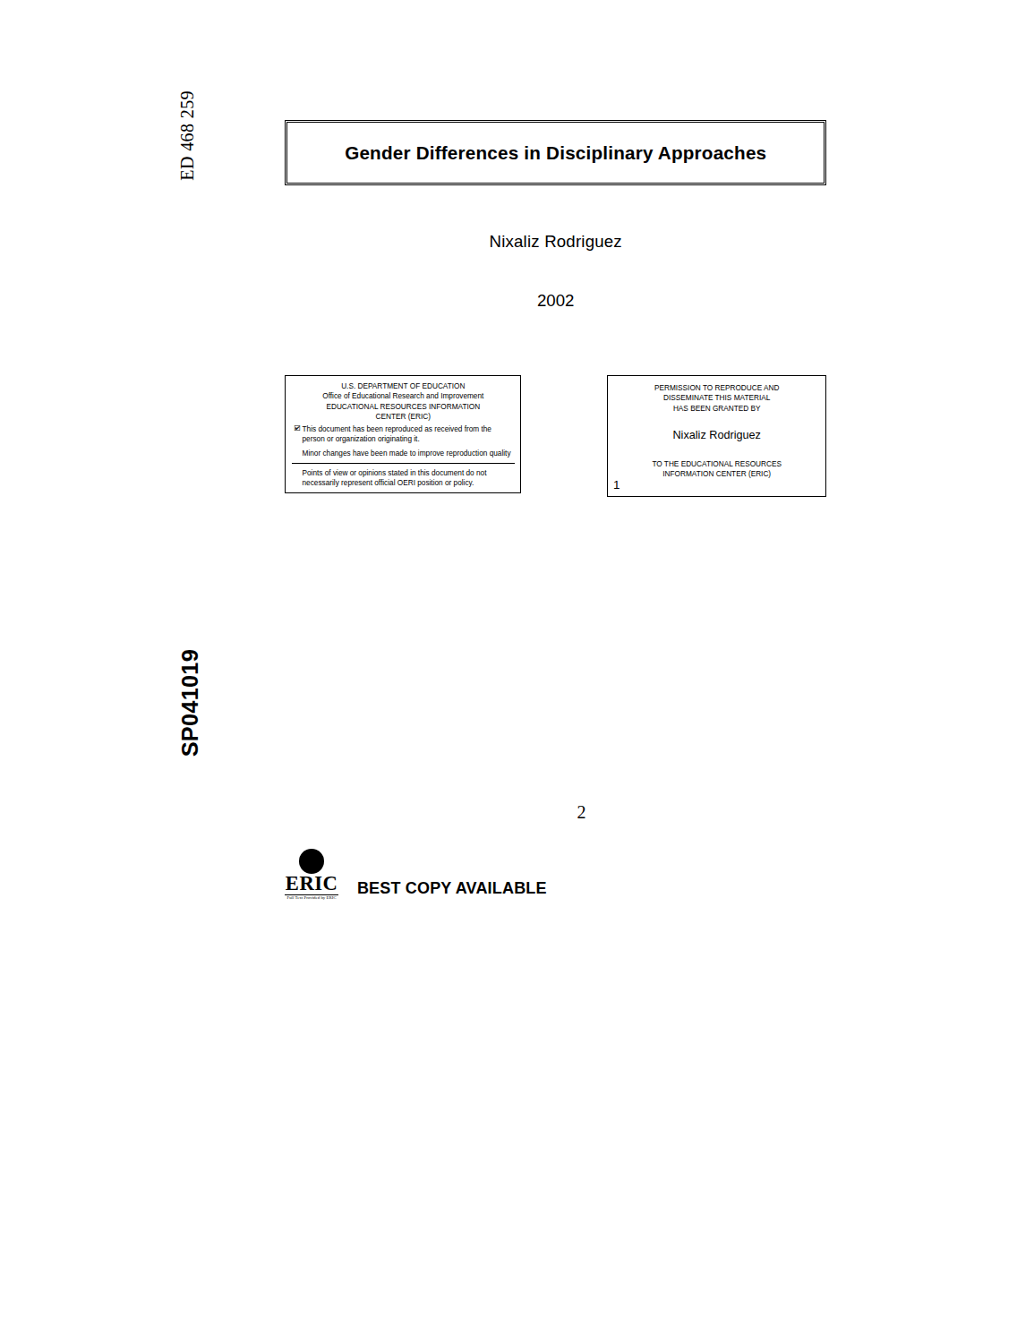ED 468 259
SP041019
Gender Differences in Disciplinary Approaches
Nixaliz Rodriguez
2002
U.S. DEPARTMENT OF EDUCATION Office of Educational Research and Improvement EDUCATIONAL RESOURCES INFORMATION CENTER (ERIC)
🗹
This document has been reproduced as received from the person or organization originating it.
Minor changes have been made to improve reproduction quality
Points of view or opinions stated in this document do not necessarily represent official OERI position or policy.
PERMISSION TO REPRODUCE AND DISSEMINATE THIS MATERIAL HAS BEEN GRANTED BY
Nixaliz Rodriguez
TO THE EDUCATIONAL RESOURCES INFORMATION CENTER (ERIC)
1
2
ERIC
Full Text Provided by ERIC
BEST COPY AVAILABLE